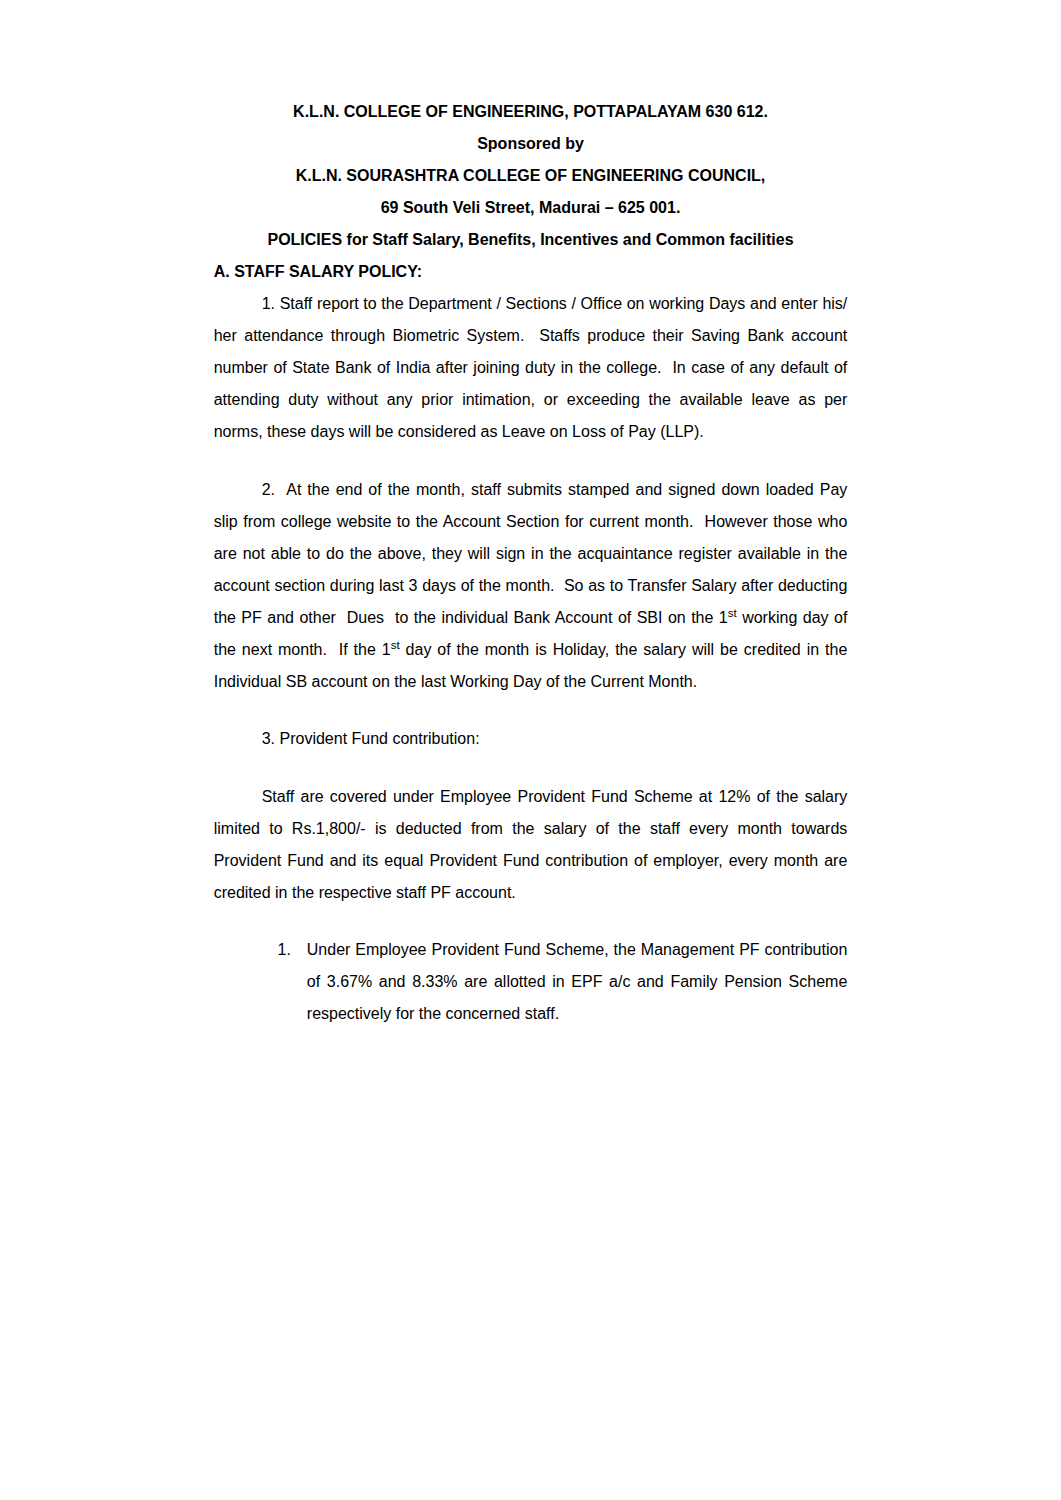K.L.N. COLLEGE OF ENGINEERING, POTTAPALAYAM 630 612.
Sponsored by
K.L.N. SOURASHTRA COLLEGE OF ENGINEERING COUNCIL,
69 South Veli Street, Madurai – 625 001.
POLICIES for Staff Salary, Benefits, Incentives and Common facilities
A. STAFF SALARY POLICY:
1. Staff report to the Department / Sections / Office on working Days and enter his/ her attendance through Biometric System. Staffs produce their Saving Bank account number of State Bank of India after joining duty in the college. In case of any default of attending duty without any prior intimation, or exceeding the available leave as per norms, these days will be considered as Leave on Loss of Pay (LLP).
2. At the end of the month, staff submits stamped and signed down loaded Pay slip from college website to the Account Section for current month. However those who are not able to do the above, they will sign in the acquaintance register available in the account section during last 3 days of the month. So as to Transfer Salary after deducting the PF and other Dues to the individual Bank Account of SBI on the 1st working day of the next month. If the 1st day of the month is Holiday, the salary will be credited in the Individual SB account on the last Working Day of the Current Month.
3. Provident Fund contribution:
Staff are covered under Employee Provident Fund Scheme at 12% of the salary limited to Rs.1,800/- is deducted from the salary of the staff every month towards Provident Fund and its equal Provident Fund contribution of employer, every month are credited in the respective staff PF account.
Under Employee Provident Fund Scheme, the Management PF contribution of 3.67% and 8.33% are allotted in EPF a/c and Family Pension Scheme respectively for the concerned staff.